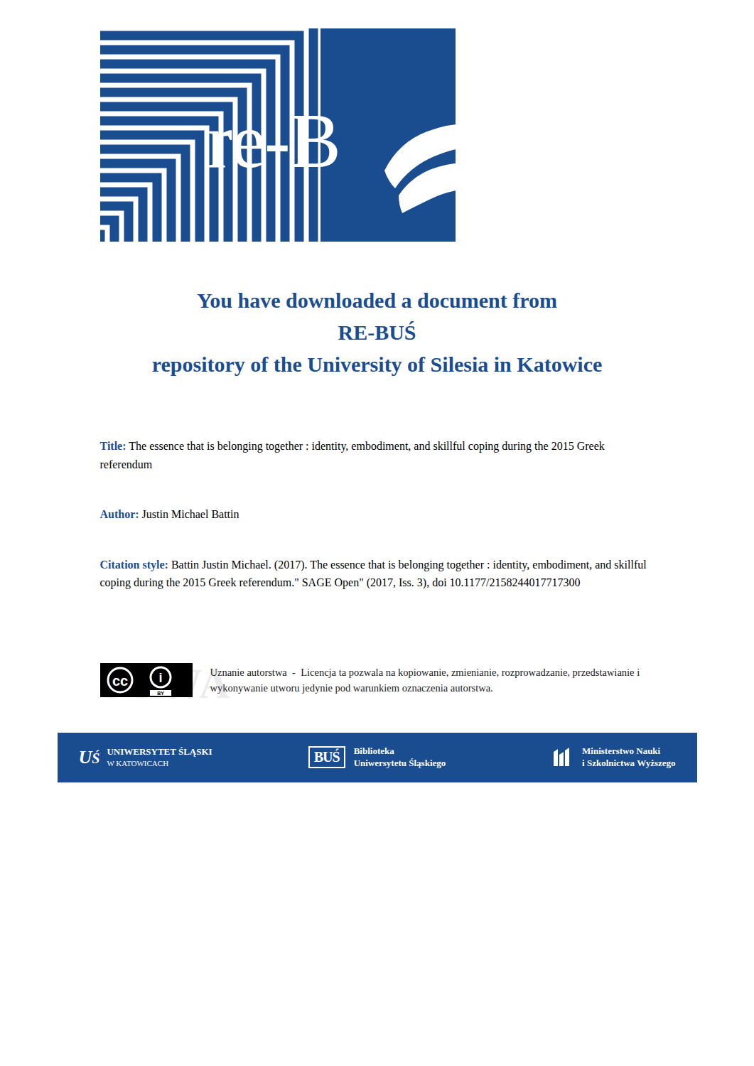re-B
You have downloaded a document from
RE-BUŚ
repository of the University of Silesia in Katowice
Title: The essence that is belonging together : identity, embodiment, and skillful coping during the 2015 Greek referendum
Author: Justin Michael Battin
Citation style: Battin Justin Michael. (2017). The essence that is belonging together : identity, embodiment, and skillful coping during the 2015 Greek referendum." SAGE Open" (2017, Iss. 3), doi 10.1177/2158244017717300
SOWA
cc i BY
Uznanie autorstwa - Licencja ta pozwala na kopiowanie, zmienianie, rozprowadzanie, przedstawianie i wykonywanie utworu jedynie pod warunkiem oznaczenia autorstwa.
UŚ
UNIWERSYTET ŚLĄSKI W KATOWICACH
BUŚ
Biblioteka Uniwersytetu Śląskiego
Ministerstwo Nauki i Szkolnictwa Wyższego